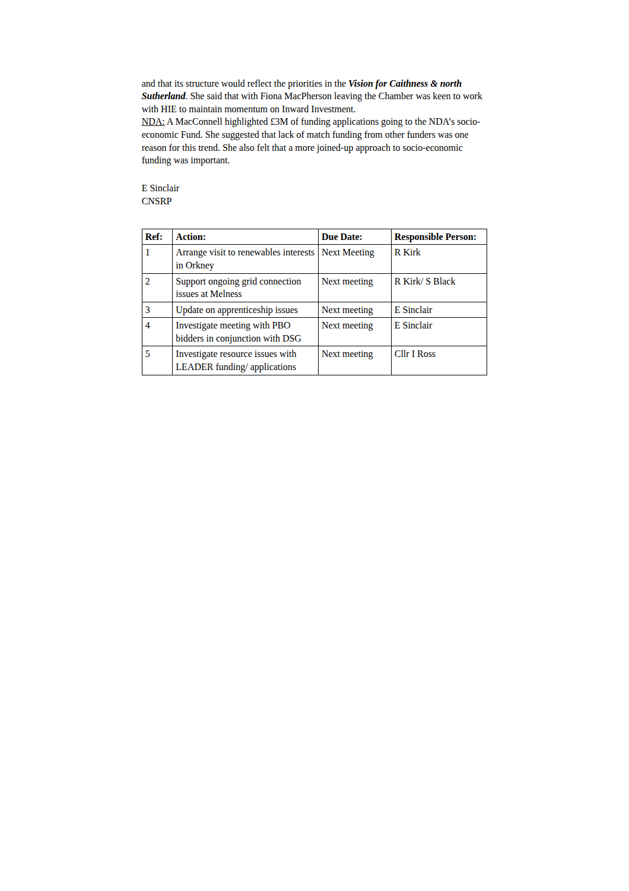and that its structure would reflect the priorities in the Vision for Caithness & north Sutherland. She said that with Fiona MacPherson leaving the Chamber was keen to work with HIE to maintain momentum on Inward Investment.
NDA: A MacConnell highlighted £3M of funding applications going to the NDA’s socio-economic Fund. She suggested that lack of match funding from other funders was one reason for this trend. She also felt that a more joined-up approach to socio-economic funding was important.
E Sinclair
CNSRP
| Ref: | Action: | Due Date: | Responsible Person: |
| --- | --- | --- | --- |
| 1 | Arrange visit to renewables interests in Orkney | Next Meeting | R Kirk |
| 2 | Support ongoing grid connection issues at Melness | Next meeting | R Kirk/ S Black |
| 3 | Update on apprenticeship issues | Next meeting | E Sinclair |
| 4 | Investigate meeting with PBO bidders in conjunction with DSG | Next meeting | E Sinclair |
| 5 | Investigate resource issues with LEADER funding/ applications | Next meeting | Cllr I Ross |